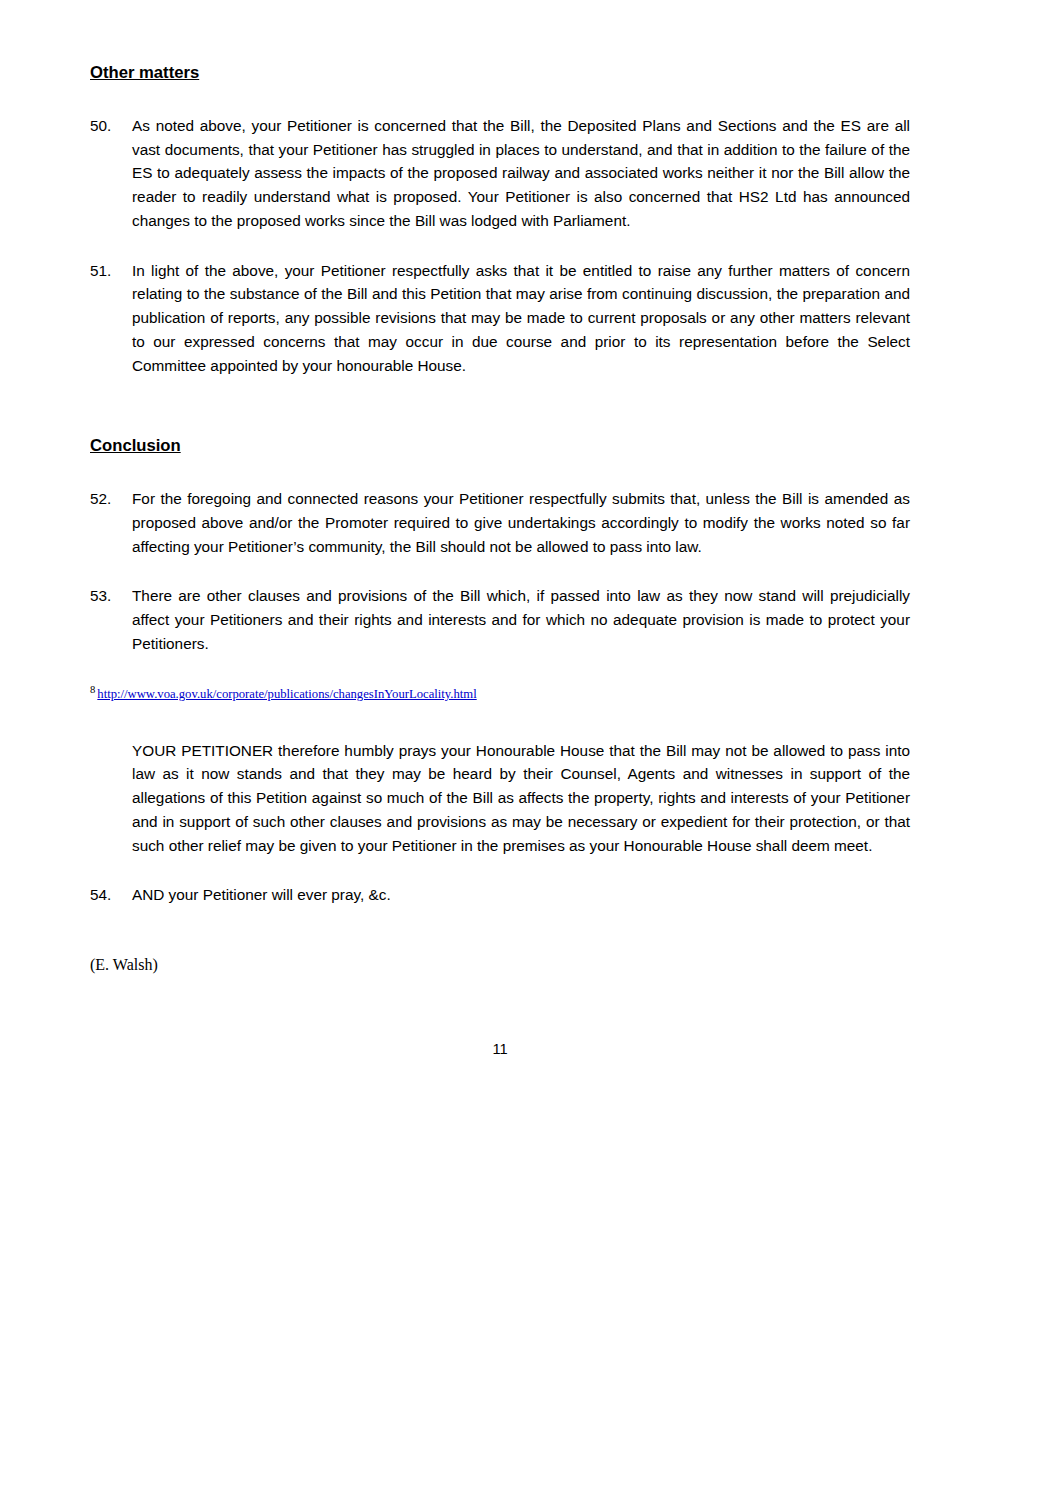Other matters
50. As noted above, your Petitioner is concerned that the Bill, the Deposited Plans and Sections and the ES are all vast documents, that your Petitioner has struggled in places to understand, and that in addition to the failure of the ES to adequately assess the impacts of the proposed railway and associated works neither it nor the Bill allow the reader to readily understand what is proposed. Your Petitioner is also concerned that HS2 Ltd has announced changes to the proposed works since the Bill was lodged with Parliament.
51. In light of the above, your Petitioner respectfully asks that it be entitled to raise any further matters of concern relating to the substance of the Bill and this Petition that may arise from continuing discussion, the preparation and publication of reports, any possible revisions that may be made to current proposals or any other matters relevant to our expressed concerns that may occur in due course and prior to its representation before the Select Committee appointed by your honourable House.
Conclusion
52. For the foregoing and connected reasons your Petitioner respectfully submits that, unless the Bill is amended as proposed above and/or the Promoter required to give undertakings accordingly to modify the works noted so far affecting your Petitioner’s community, the Bill should not be allowed to pass into law.
53. There are other clauses and provisions of the Bill which, if passed into law as they now stand will prejudicially affect your Petitioners and their rights and interests and for which no adequate provision is made to protect your Petitioners.
8http://www.voa.gov.uk/corporate/publications/changesInYourLocality.html
YOUR PETITIONER therefore humbly prays your Honourable House that the Bill may not be allowed to pass into law as it now stands and that they may be heard by their Counsel, Agents and witnesses in support of the allegations of this Petition against so much of the Bill as affects the property, rights and interests of your Petitioner and in support of such other clauses and provisions as may be necessary or expedient for their protection, or that such other relief may be given to your Petitioner in the premises as your Honourable House shall deem meet.
54. AND your Petitioner will ever pray, &c.
(E. Walsh)
11